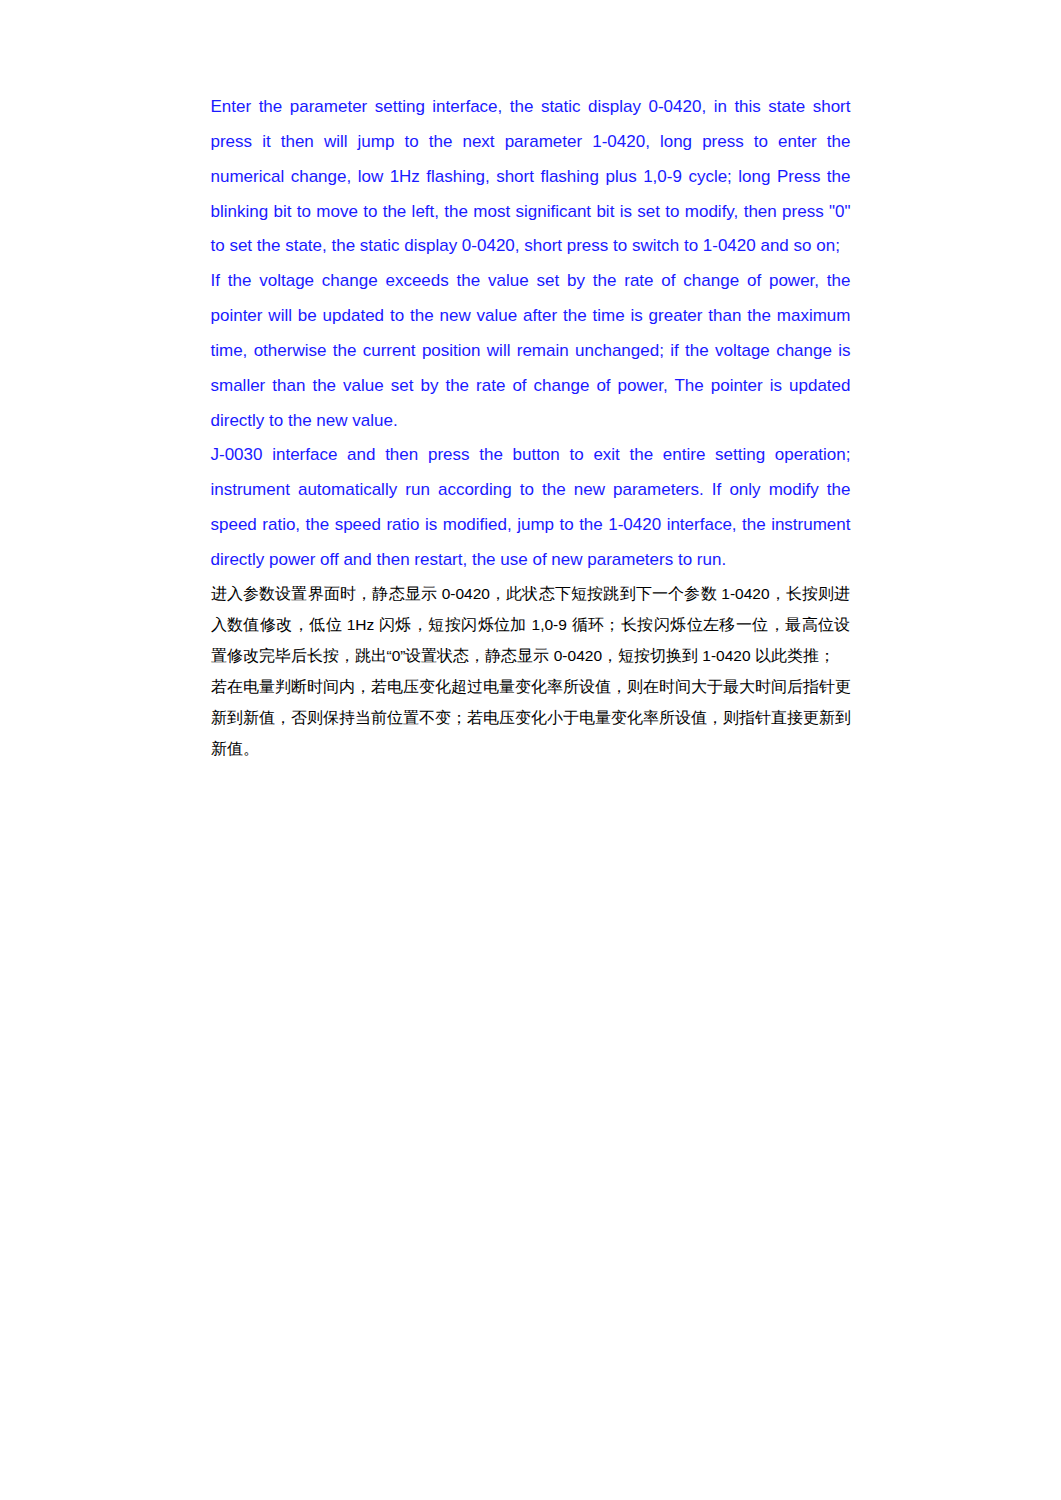Enter the parameter setting interface, the static display 0-0420, in this state short press it then will jump to the next parameter 1-0420, long press to enter the numerical change, low 1Hz flashing, short flashing plus 1,0-9 cycle; long Press the blinking bit to move to the left, the most significant bit is set to modify, then press "0" to set the state, the static display 0-0420, short press to switch to 1-0420 and so on;
If the voltage change exceeds the value set by the rate of change of power, the pointer will be updated to the new value after the time is greater than the maximum time, otherwise the current position will remain unchanged; if the voltage change is smaller than the value set by the rate of change of power, The pointer is updated directly to the new value.
J-0030 interface and then press the button to exit the entire setting operation; instrument automatically run according to the new parameters. If only modify the speed ratio, the speed ratio is modified, jump to the 1-0420 interface, the instrument directly power off and then restart, the use of new parameters to run.
进入参数设置界面时，静态显示 0-0420，此状态下短按跳到下一个参数 1-0420，长按则进入数值修改，低位 1Hz 闪烁，短按闪烁位加 1,0-9 循环；长按闪烁位左移一位，最高位设置修改完毕后长按，跳出“0”设置状态，静态显示 0-0420，短按切换到 1-0420 以此类推；
若在电量判断时间内，若电压变化超过电量变化率所设值，则在时间大于最大时间后指针更新到新值，否则保持当前位置不变；若电压变化小于电量变化率所设值，则指针直接更新到新值。